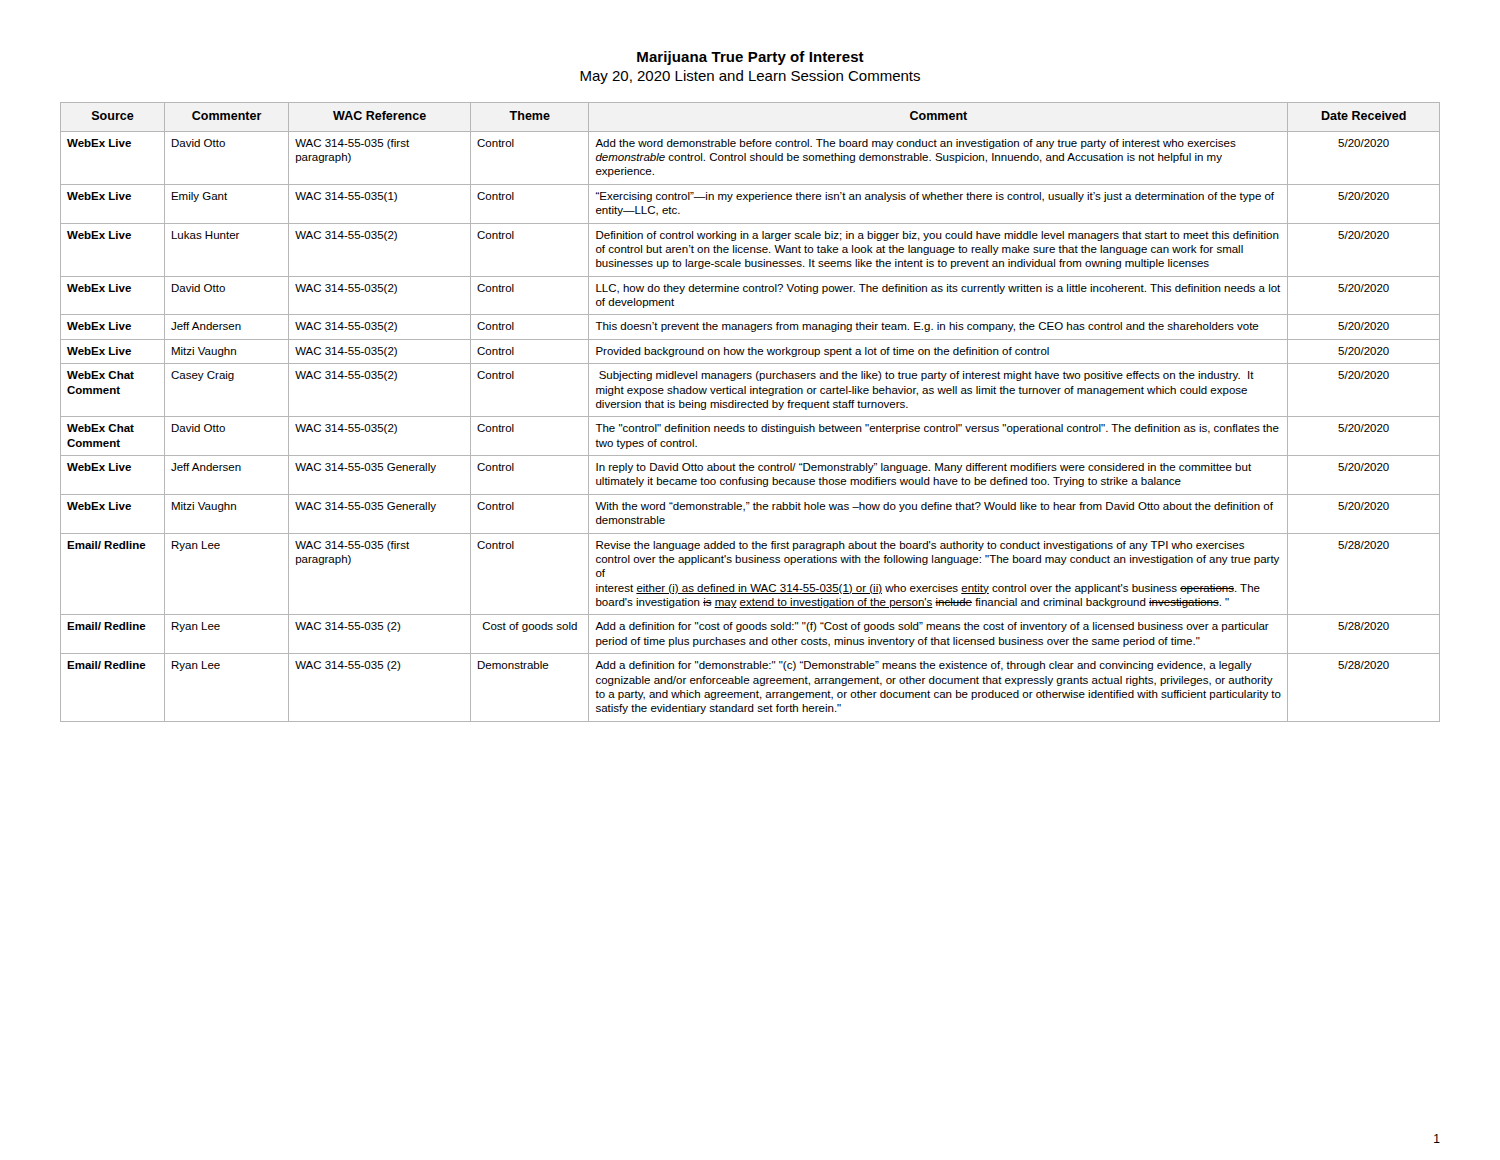Marijuana True Party of Interest
May 20, 2020 Listen and Learn Session Comments
| Source | Commenter | WAC Reference | Theme | Comment | Date Received |
| --- | --- | --- | --- | --- | --- |
| WebEx Live | David Otto | WAC 314-55-035 (first paragraph) | Control | Add the word demonstrable before control. The board may conduct an investigation of any true party of interest who exercises demonstrable control. Control should be something demonstrable. Suspicion, Innuendo, and Accusation is not helpful in my experience. | 5/20/2020 |
| WebEx Live | Emily Gant | WAC 314-55-035(1) | Control | “Exercising control”—in my experience there isn’t an analysis of whether there is control, usually it’s just a determination of the type of entity—LLC, etc. | 5/20/2020 |
| WebEx Live | Lukas Hunter | WAC 314-55-035(2) | Control | Definition of control working in a larger scale biz; in a bigger biz, you could have middle level managers that start to meet this definition of control but aren’t on the license. Want to take a look at the language to really make sure that the language can work for small businesses up to large-scale businesses. It seems like the intent is to prevent an individual from owning multiple licenses | 5/20/2020 |
| WebEx Live | David Otto | WAC 314-55-035(2) | Control | LLC, how do they determine control? Voting power. The definition as its currently written is a little incoherent. This definition needs a lot of development | 5/20/2020 |
| WebEx Live | Jeff Andersen | WAC 314-55-035(2) | Control | This doesn’t prevent the managers from managing their team. E.g. in his company, the CEO has control and the shareholders vote | 5/20/2020 |
| WebEx Live | Mitzi Vaughn | WAC 314-55-035(2) | Control | Provided background on how the workgroup spent a lot of time on the definition of control | 5/20/2020 |
| WebEx Chat Comment | Casey Craig | WAC 314-55-035(2) | Control | Subjecting midlevel managers (purchasers and the like) to true party of interest might have two positive effects on the industry. It might expose shadow vertical integration or cartel-like behavior, as well as limit the turnover of management which could expose diversion that is being misdirected by frequent staff turnovers. | 5/20/2020 |
| WebEx Chat Comment | David Otto | WAC 314-55-035(2) | Control | The "control" definition needs to distinguish between "enterprise control" versus "operational control". The definition as is, conflates the two types of control. | 5/20/2020 |
| WebEx Live | Jeff Andersen | WAC 314-55-035 Generally | Control | In reply to David Otto about the control/ “Demonstrably” language. Many different modifiers were considered in the committee but ultimately it became too confusing because those modifiers would have to be defined too. Trying to strike a balance | 5/20/2020 |
| WebEx Live | Mitzi Vaughn | WAC 314-55-035 Generally | Control | With the word “demonstrable,” the rabbit hole was –how do you define that? Would like to hear from David Otto about the definition of demonstrable | 5/20/2020 |
| Email/ Redline | Ryan Lee | WAC 314-55-035 (first paragraph) | Control | Revise the language added to the first paragraph about the board's authority to conduct investigations of any TPI who exercises control over the applicant's business operations with the following language: "The board may conduct an investigation of any true party of interest either (i) as defined in WAC 314-55-035(1) or (ii) who exercises entity control over the applicant's business operations . The board's investigation is may extend to investigation of the person's include financial and criminal background investigations . " | 5/28/2020 |
| Email/ Redline | Ryan Lee | WAC 314-55-035 (2) | Cost of goods sold | Add a definition for "cost of goods sold:" "(f) “Cost of goods sold” means the cost of inventory of a licensed business over a particular period of time plus purchases and other costs, minus inventory of that licensed business over the same period of time." | 5/28/2020 |
| Email/ Redline | Ryan Lee | WAC 314-55-035 (2) | Demonstrable | Add a definition for "demonstrable:" "(c) “Demonstrable” means the existence of, through clear and convincing evidence, a legally cognizable and/or enforceable agreement, arrangement, or other document that expressly grants actual rights, privileges, or authority to a party, and which agreement, arrangement, or other document can be produced or otherwise identified with sufficient particularity to satisfy the evidentiary standard set forth herein." | 5/28/2020 |
1